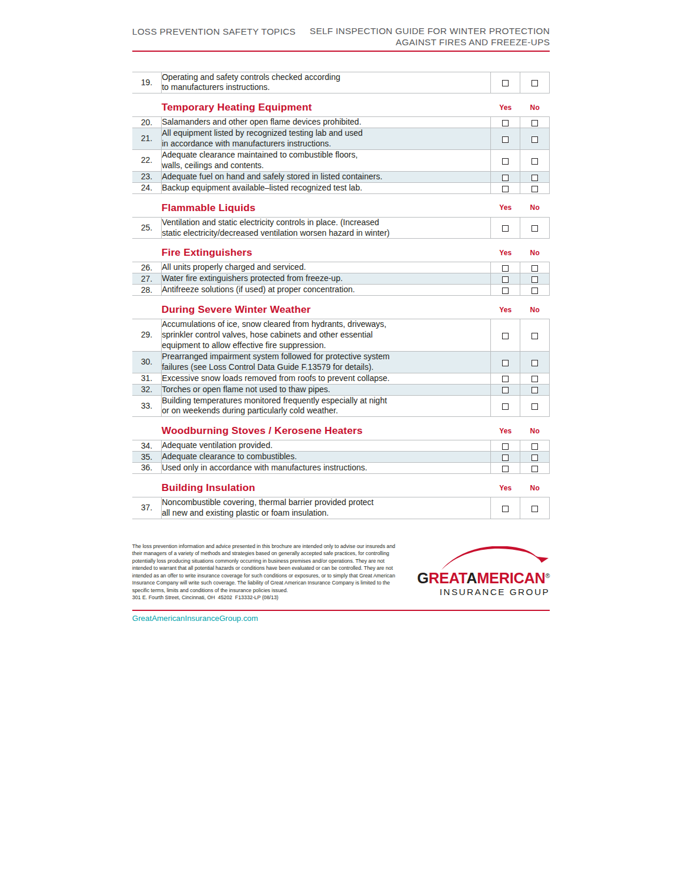Loss Prevention Safety Topics
Self Inspection Guide for Winter Protection
Against Fires and Freeze-Ups
| 19. | Operating and safety controls checked according to manufacturers instructions. | | |
| | Temporary Heating Equipment | Yes | No |
| 20. | Salamanders and other open flame devices prohibited. | | |
| 21. | All equipment listed by recognized testing lab and used in accordance with manufacturers instructions. | | |
| 22. | Adequate clearance maintained to combustible floors, walls, ceilings and contents. | | |
| 23. | Adequate fuel on hand and safely stored in listed containers. | | |
| 24. | Backup equipment available–listed recognized test lab. | | |
| | Flammable Liquids | Yes | No |
| 25. | Ventilation and static electricity controls in place. (Increased static electricity/decreased ventilation worsen hazard in winter) | | |
| | Fire Extinguishers | Yes | No |
| 26. | All units properly charged and serviced. | | |
| 27. | Water fire extinguishers protected from freeze-up. | | |
| 28. | Antifreeze solutions (if used) at proper concentration. | | |
| | During Severe Winter Weather | Yes | No |
| 29. | Accumulations of ice, snow cleared from hydrants, driveways, sprinkler control valves, hose cabinets and other essential equipment to allow effective fire suppression. | | |
| 30. | Prearranged impairment system followed for protective system failures (see Loss Control Data Guide F.13579 for details). | | |
| 31. | Excessive snow loads removed from roofs to prevent collapse. | | |
| 32. | Torches or open flame not used to thaw pipes. | | |
| 33. | Building temperatures monitored frequently especially at night or on weekends during particularly cold weather. | | |
| | Woodburning Stoves / Kerosene Heaters | Yes | No |
| 34. | Adequate ventilation provided. | | |
| 35. | Adequate clearance to combustibles. | | |
| 36. | Used only in accordance with manufactures instructions. | | |
| | Building Insulation | Yes | No |
| 37. | Noncombustible covering, thermal barrier provided protect all new and existing plastic or foam insulation. | | |
The loss prevention information and advice presented in this brochure are intended only to advise our insureds and their managers of a variety of methods and strategies based on generally accepted safe practices, for controlling potentially loss producing situations commonly occurring in business premises and/or operations. They are not intended to warrant that all potential hazards or conditions have been evaluated or can be controlled. They are not intended as an offer to write insurance coverage for such conditions or exposures, or to simply that Great American Insurance Company will write such coverage. The liability of Great American Insurance Company is limited to the specific terms, limits and conditions of the insurance policies issued.
301 E. Fourth Street, Cincinnati, OH 45202 F13332-LP (08/13)
GREATAMERICAN®
INSURANCE GROUP
GreatAmericanInsuranceGroup.com